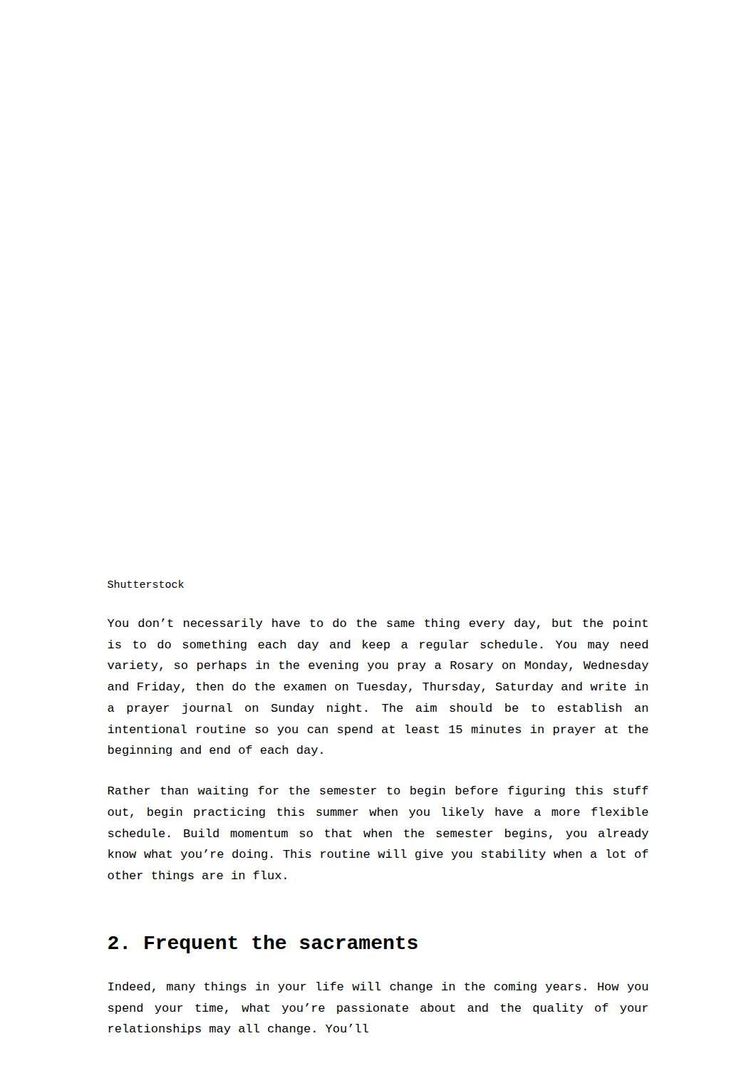Shutterstock
You don’t necessarily have to do the same thing every day, but the point is to do something each day and keep a regular schedule. You may need variety, so perhaps in the evening you pray a Rosary on Monday, Wednesday and Friday, then do the examen on Tuesday, Thursday, Saturday and write in a prayer journal on Sunday night. The aim should be to establish an intentional routine so you can spend at least 15 minutes in prayer at the beginning and end of each day.
Rather than waiting for the semester to begin before figuring this stuff out, begin practicing this summer when you likely have a more flexible schedule. Build momentum so that when the semester begins, you already know what you’re doing. This routine will give you stability when a lot of other things are in flux.
2. Frequent the sacraments
Indeed, many things in your life will change in the coming years. How you spend your time, what you’re passionate about and the quality of your relationships may all change. You’ll